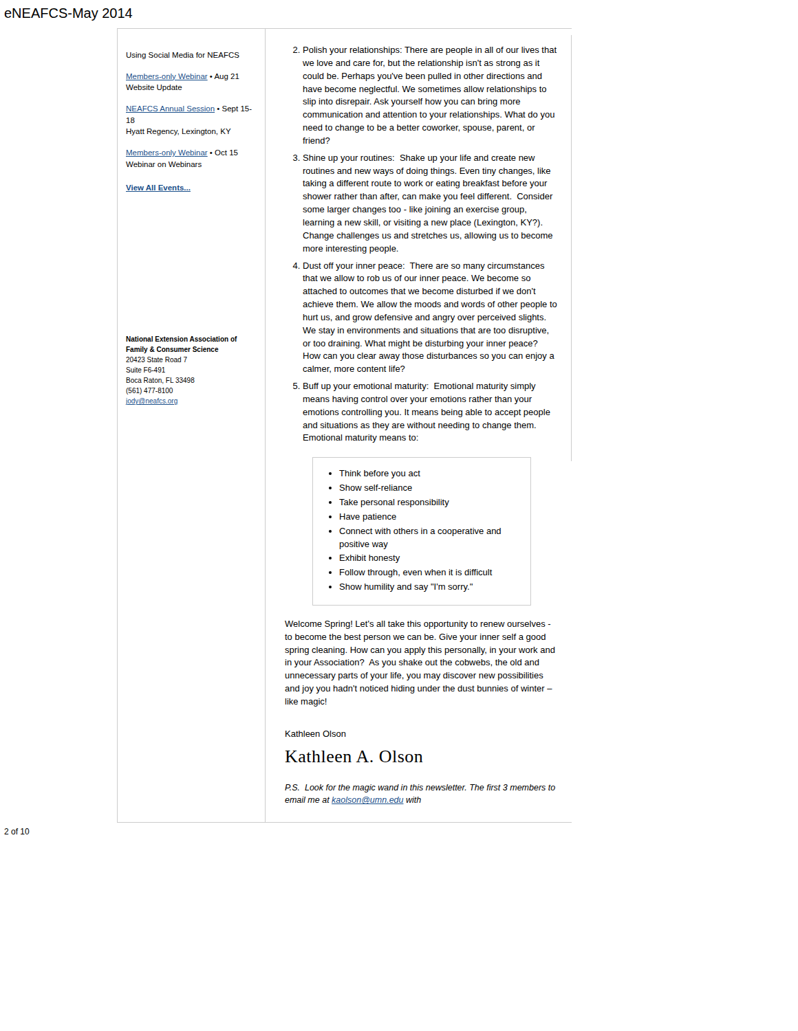eNEAFCS-May 2014
Using Social Media for NEAFCS
Members-only Webinar • Aug 21
Website Update
NEAFCS Annual Session • Sept 15-18
Hyatt Regency, Lexington, KY
Members-only Webinar • Oct 15
Webinar on Webinars
View All Events...
National Extension Association of Family & Consumer Science
20423 State Road 7
Suite F6-491
Boca Raton, FL 33498
(561) 477-8100
jody@neafcs.org
Polish your relationships: There are people in all of our lives that we love and care for, but the relationship isn't as strong as it could be. Perhaps you've been pulled in other directions and have become neglectful. We sometimes allow relationships to slip into disrepair. Ask yourself how you can bring more communication and attention to your relationships. What do you need to change to be a better coworker, spouse, parent, or friend?
Shine up your routines: Shake up your life and create new routines and new ways of doing things. Even tiny changes, like taking a different route to work or eating breakfast before your shower rather than after, can make you feel different. Consider some larger changes too - like joining an exercise group, learning a new skill, or visiting a new place (Lexington, KY?). Change challenges us and stretches us, allowing us to become more interesting people.
Dust off your inner peace: There are so many circumstances that we allow to rob us of our inner peace. We become so attached to outcomes that we become disturbed if we don't achieve them. We allow the moods and words of other people to hurt us, and grow defensive and angry over perceived slights. We stay in environments and situations that are too disruptive, or too draining. What might be disturbing your inner peace? How can you clear away those disturbances so you can enjoy a calmer, more content life?
Buff up your emotional maturity: Emotional maturity simply means having control over your emotions rather than your emotions controlling you. It means being able to accept people and situations as they are without needing to change them. Emotional maturity means to:
Think before you act
Show self-reliance
Take personal responsibility
Have patience
Connect with others in a cooperative and positive way
Exhibit honesty
Follow through, even when it is difficult
Show humility and say "I'm sorry."
Welcome Spring! Let's all take this opportunity to renew ourselves - to become the best person we can be. Give your inner self a good spring cleaning. How can you apply this personally, in your work and in your Association? As you shake out the cobwebs, the old and unnecessary parts of your life, you may discover new possibilities and joy you hadn't noticed hiding under the dust bunnies of winter – like magic!
Kathleen Olson
Kathleen A. Olson
P.S. Look for the magic wand in this newsletter. The first 3 members to email me at kaolson@umn.edu with
2 of 10